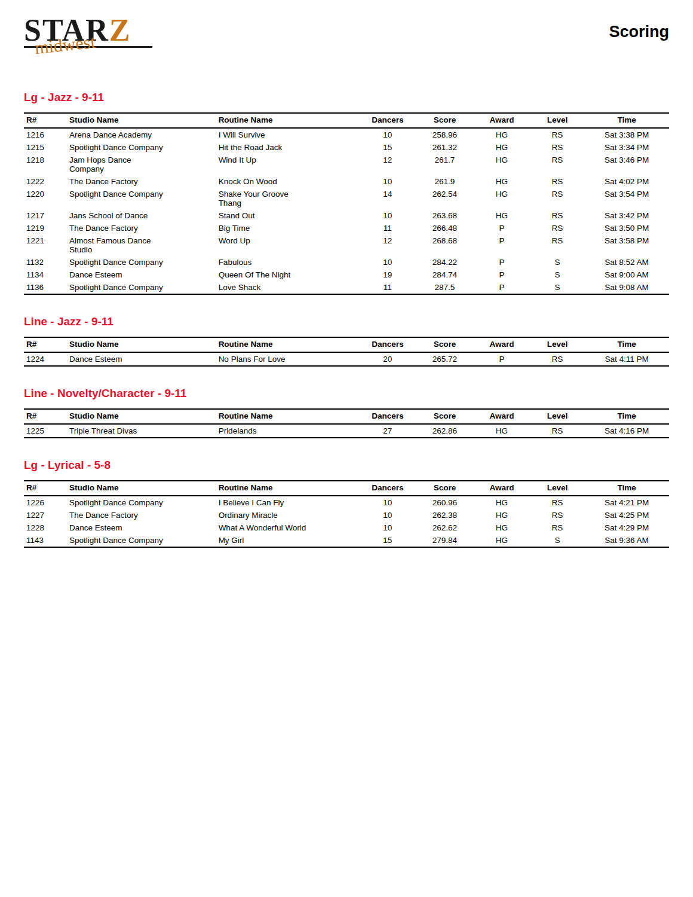STAR Z
midwest
Scoring
Lg - Jazz - 9-11
| R# | Studio Name | Routine Name | Dancers | Score | Award | Level | Time |
| --- | --- | --- | --- | --- | --- | --- | --- |
| 1216 | Arena Dance Academy | I Will Survive | 10 | 258.96 | HG | RS | Sat 3:38 PM |
| 1215 | Spotlight Dance Company | Hit the Road Jack | 15 | 261.32 | HG | RS | Sat 3:34 PM |
| 1218 | Jam Hops Dance Company | Wind It Up | 12 | 261.7 | HG | RS | Sat 3:46 PM |
| 1222 | The Dance Factory | Knock On Wood | 10 | 261.9 | HG | RS | Sat 4:02 PM |
| 1220 | Spotlight Dance Company | Shake Your Groove Thang | 14 | 262.54 | HG | RS | Sat 3:54 PM |
| 1217 | Jans School of Dance | Stand Out | 10 | 263.68 | HG | RS | Sat 3:42 PM |
| 1219 | The Dance Factory | Big Time | 11 | 266.48 | P | RS | Sat 3:50 PM |
| 1221 | Almost Famous Dance Studio | Word Up | 12 | 268.68 | P | RS | Sat 3:58 PM |
| 1132 | Spotlight Dance Company | Fabulous | 10 | 284.22 | P | S | Sat 8:52 AM |
| 1134 | Dance Esteem | Queen Of The Night | 19 | 284.74 | P | S | Sat 9:00 AM |
| 1136 | Spotlight Dance Company | Love Shack | 11 | 287.5 | P | S | Sat 9:08 AM |
Line - Jazz - 9-11
| R# | Studio Name | Routine Name | Dancers | Score | Award | Level | Time |
| --- | --- | --- | --- | --- | --- | --- | --- |
| 1224 | Dance Esteem | No Plans For Love | 20 | 265.72 | P | RS | Sat 4:11 PM |
Line - Novelty/Character - 9-11
| R# | Studio Name | Routine Name | Dancers | Score | Award | Level | Time |
| --- | --- | --- | --- | --- | --- | --- | --- |
| 1225 | Triple Threat Divas | Pridelands | 27 | 262.86 | HG | RS | Sat 4:16 PM |
Lg - Lyrical - 5-8
| R# | Studio Name | Routine Name | Dancers | Score | Award | Level | Time |
| --- | --- | --- | --- | --- | --- | --- | --- |
| 1226 | Spotlight Dance Company | I Believe I Can Fly | 10 | 260.96 | HG | RS | Sat 4:21 PM |
| 1227 | The Dance Factory | Ordinary Miracle | 10 | 262.38 | HG | RS | Sat 4:25 PM |
| 1228 | Dance Esteem | What A Wonderful World | 10 | 262.62 | HG | RS | Sat 4:29 PM |
| 1143 | Spotlight Dance Company | My Girl | 15 | 279.84 | HG | S | Sat 9:36 AM |